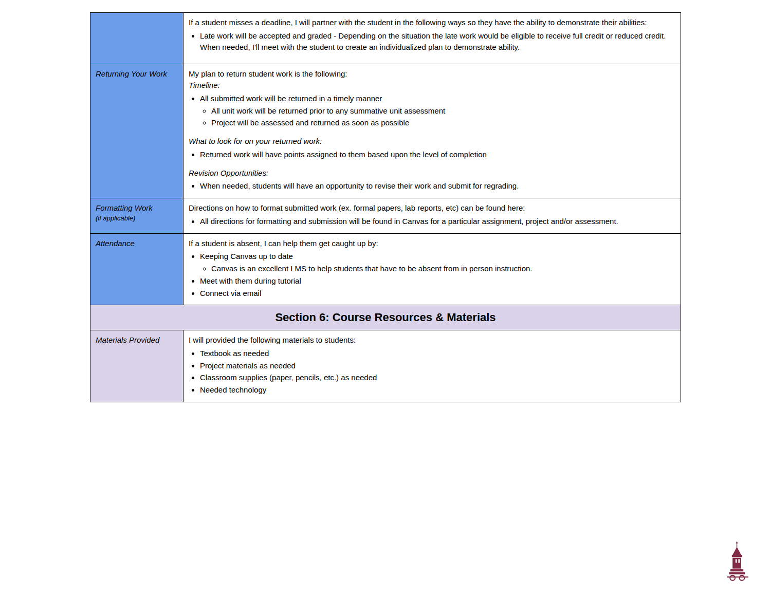| | If a student misses a deadline, I will partner with the student in the following ways so they have the ability to demonstrate their abilities: Late work will be accepted and graded - Depending on the situation the late work would be eligible to receive full credit or reduced credit. When needed, I'll meet with the student to create an individualized plan to demonstrate ability. |
| Returning Your Work | My plan to return student work is the following: Timeline: All submitted work will be returned in a timely manner All unit work will be returned prior to any summative unit assessment Project will be assessed and returned as soon as possible What to look for on your returned work: Returned work will have points assigned to them based upon the level of completion Revision Opportunities: When needed, students will have an opportunity to revise their work and submit for regrading. |
| Formatting Work (if applicable) | Directions on how to format submitted work (ex. formal papers, lab reports, etc) can be found here: All directions for formatting and submission will be found in Canvas for a particular assignment, project and/or assessment. |
| Attendance | If a student is absent, I can help them get caught up by: Keeping Canvas up to date Canvas is an excellent LMS to help students that have to be absent from in person instruction. Meet with them during tutorial Connect via email |
| Section 6: Course Resources & Materials |
| Materials Provided | I will provided the following materials to students: Textbook as needed Project materials as needed Classroom supplies (paper, pencils, etc.) as needed Needed technology |